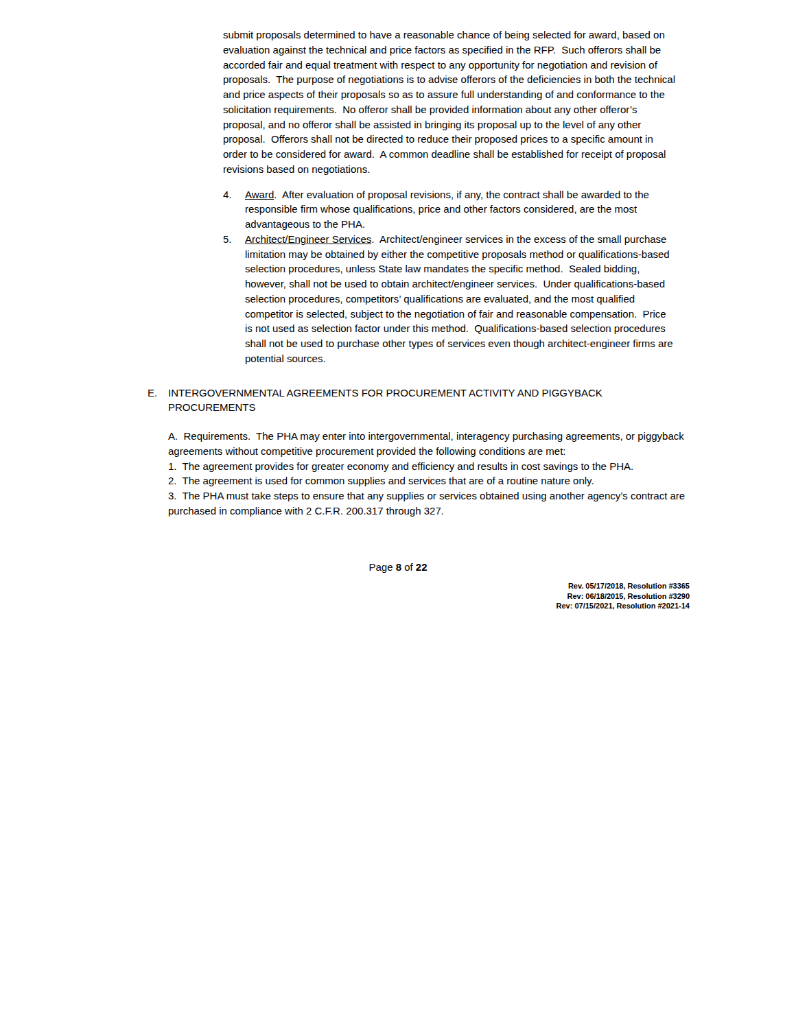submit proposals determined to have a reasonable chance of being selected for award, based on evaluation against the technical and price factors as specified in the RFP. Such offerors shall be accorded fair and equal treatment with respect to any opportunity for negotiation and revision of proposals. The purpose of negotiations is to advise offerors of the deficiencies in both the technical and price aspects of their proposals so as to assure full understanding of and conformance to the solicitation requirements. No offeror shall be provided information about any other offeror’s proposal, and no offeror shall be assisted in bringing its proposal up to the level of any other proposal. Offerors shall not be directed to reduce their proposed prices to a specific amount in order to be considered for award. A common deadline shall be established for receipt of proposal revisions based on negotiations.
4. Award. After evaluation of proposal revisions, if any, the contract shall be awarded to the responsible firm whose qualifications, price and other factors considered, are the most advantageous to the PHA.
5. Architect/Engineer Services. Architect/engineer services in the excess of the small purchase limitation may be obtained by either the competitive proposals method or qualifications-based selection procedures, unless State law mandates the specific method. Sealed bidding, however, shall not be used to obtain architect/engineer services. Under qualifications-based selection procedures, competitors’ qualifications are evaluated, and the most qualified competitor is selected, subject to the negotiation of fair and reasonable compensation. Price is not used as selection factor under this method. Qualifications-based selection procedures shall not be used to purchase other types of services even though architect-engineer firms are potential sources.
E. INTERGOVERNMENTAL AGREEMENTS FOR PROCUREMENT ACTIVITY AND PIGGYBACK PROCUREMENTS
A. Requirements. The PHA may enter into intergovernmental, interagency purchasing agreements, or piggyback agreements without competitive procurement provided the following conditions are met:
1. The agreement provides for greater economy and efficiency and results in cost savings to the PHA.
2. The agreement is used for common supplies and services that are of a routine nature only.
3. The PHA must take steps to ensure that any supplies or services obtained using another agency’s contract are purchased in compliance with 2 C.F.R. 200.317 through 327.
Page 8 of 22
Rev. 05/17/2018, Resolution #3365
Rev: 06/18/2015, Resolution #3290
Rev: 07/15/2021, Resolution #2021-14